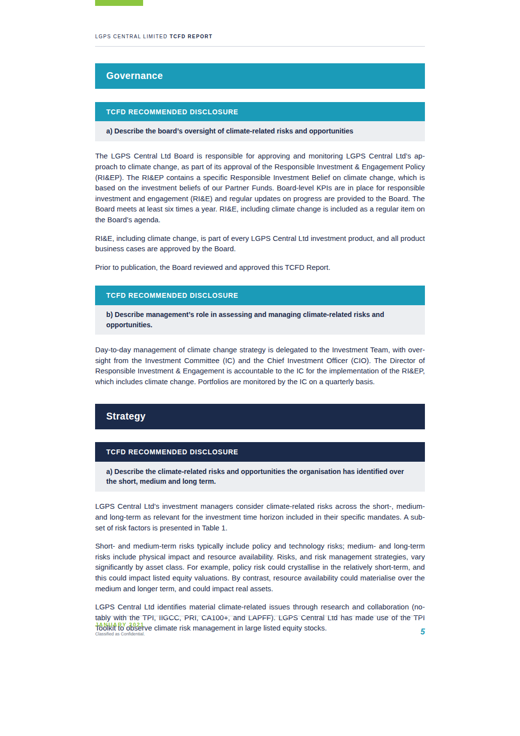LGPS CENTRAL LIMITED TCFD REPORT
Governance
TCFD RECOMMENDED DISCLOSURE
a) Describe the board’s oversight of climate-related risks and opportunities
The LGPS Central Ltd Board is responsible for approving and monitoring LGPS Central Ltd’s approach to climate change, as part of its approval of the Responsible Investment & Engagement Policy (RI&EP). The RI&EP contains a specific Responsible Investment Belief on climate change, which is based on the investment beliefs of our Partner Funds. Board-level KPIs are in place for responsible investment and engagement (RI&E) and regular updates on progress are provided to the Board. The Board meets at least six times a year. RI&E, including climate change is included as a regular item on the Board’s agenda.
RI&E, including climate change, is part of every LGPS Central Ltd investment product, and all product business cases are approved by the Board.
Prior to publication, the Board reviewed and approved this TCFD Report.
TCFD RECOMMENDED DISCLOSURE
b) Describe management’s role in assessing and managing climate-related risks and opportunities.
Day-to-day management of climate change strategy is delegated to the Investment Team, with oversight from the Investment Committee (IC) and the Chief Investment Officer (CIO). The Director of Responsible Investment & Engagement is accountable to the IC for the implementation of the RI&EP, which includes climate change. Portfolios are monitored by the IC on a quarterly basis.
Strategy
TCFD RECOMMENDED DISCLOSURE
a) Describe the climate-related risks and opportunities the organisation has identified over the short, medium and long term.
LGPS Central Ltd’s investment managers consider climate-related risks across the short-, medium- and long-term as relevant for the investment time horizon included in their specific mandates. A subset of risk factors is presented in Table 1.
Short- and medium-term risks typically include policy and technology risks; medium- and long-term risks include physical impact and resource availability. Risks, and risk management strategies, vary significantly by asset class. For example, policy risk could crystallise in the relatively short-term, and this could impact listed equity valuations. By contrast, resource availability could materialise over the medium and longer term, and could impact real assets.
LGPS Central Ltd identifies material climate-related issues through research and collaboration (notably with the TPI, IIGCC, PRI, CA100+, and LAPFF). LGPS Central Ltd has made use of the TPI Toolkit to observe climate risk management in large listed equity stocks.
January 2021
Classified as Confidential.
5